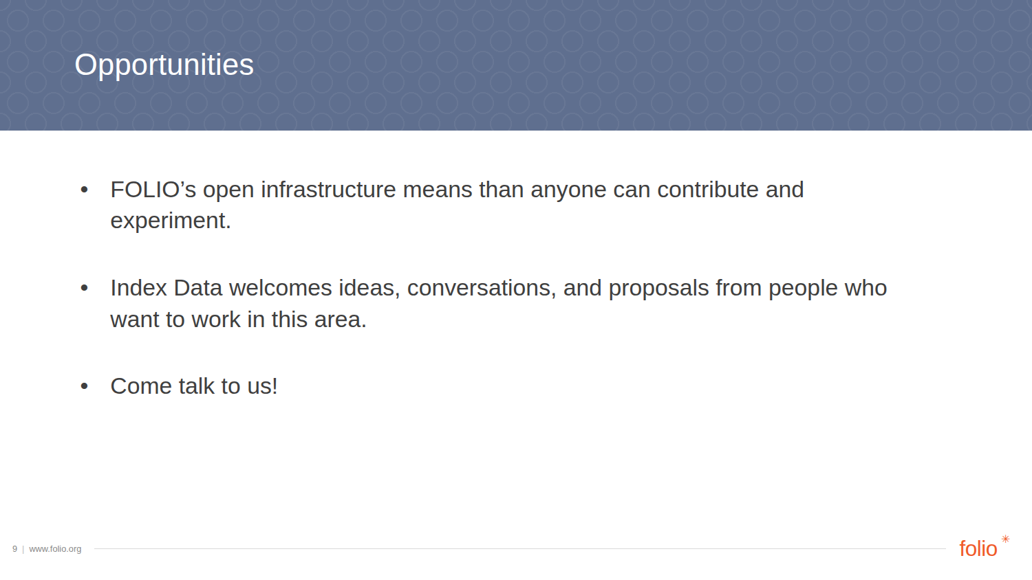Opportunities
FOLIO’s open infrastructure means than anyone can contribute and experiment.
Index Data welcomes ideas, conversations, and proposals from people who want to work in this area.
Come talk to us!
9 | www.folio.org
folio✳